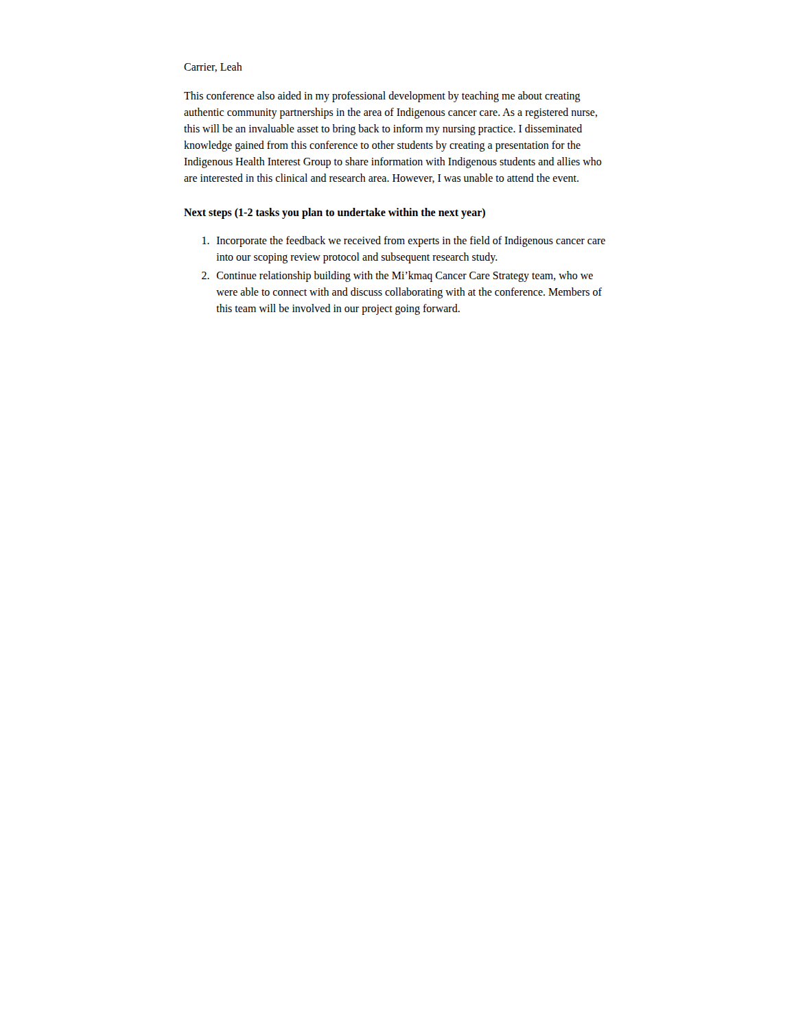Carrier, Leah
This conference also aided in my professional development by teaching me about creating authentic community partnerships in the area of Indigenous cancer care. As a registered nurse, this will be an invaluable asset to bring back to inform my nursing practice. I disseminated knowledge gained from this conference to other students by creating a presentation for the Indigenous Health Interest Group to share information with Indigenous students and allies who are interested in this clinical and research area. However, I was unable to attend the event.
Next steps (1-2 tasks you plan to undertake within the next year)
Incorporate the feedback we received from experts in the field of Indigenous cancer care into our scoping review protocol and subsequent research study.
Continue relationship building with the Mi’kmaq Cancer Care Strategy team, who we were able to connect with and discuss collaborating with at the conference. Members of this team will be involved in our project going forward.